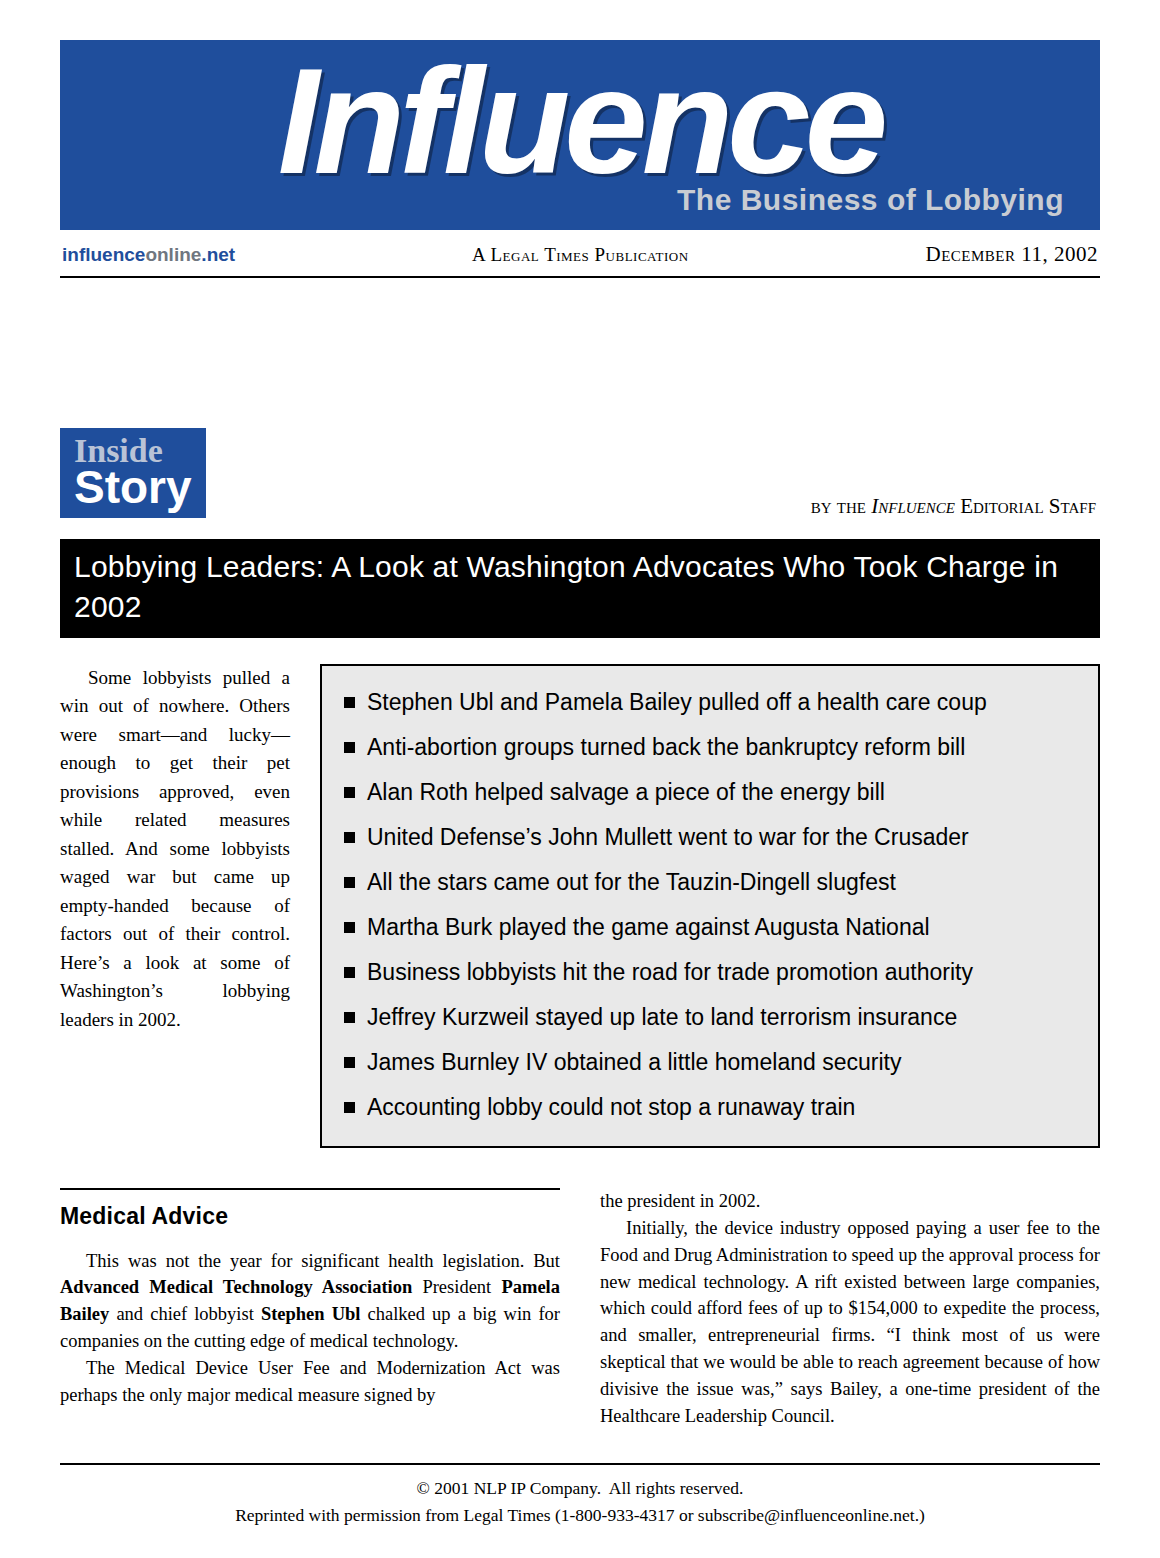Influence
The Business of Lobbying
influence online.net
A Legal Times Publication
December 11, 2002
Inside Story
by the Influence Editorial Staff
Lobbying Leaders: A Look at Washington Advocates Who Took Charge in 2002
Some lobbyists pulled a win out of nowhere. Others were smart—and lucky—enough to get their pet provisions approved, even while related measures stalled. And some lobbyists waged war but came up empty-handed because of factors out of their control. Here’s a look at some of Washington’s lobbying leaders in 2002.
Stephen Ubl and Pamela Bailey pulled off a health care coup
Anti-abortion groups turned back the bankruptcy reform bill
Alan Roth helped salvage a piece of the energy bill
United Defense’s John Mullett went to war for the Crusader
All the stars came out for the Tauzin-Dingell slugfest
Martha Burk played the game against Augusta National
Business lobbyists hit the road for trade promotion authority
Jeffrey Kurzweil stayed up late to land terrorism insurance
James Burnley IV obtained a little homeland security
Accounting lobby could not stop a runaway train
Medical Advice
This was not the year for significant health legislation. But Advanced Medical Technology Association President Pamela Bailey and chief lobbyist Stephen Ubl chalked up a big win for companies on the cutting edge of medical technology.
The Medical Device User Fee and Modernization Act was perhaps the only major medical measure signed by
the president in 2002.
Initially, the device industry opposed paying a user fee to the Food and Drug Administration to speed up the approval process for new medical technology. A rift existed between large companies, which could afford fees of up to $154,000 to expedite the process, and smaller, entrepreneurial firms. “I think most of us were skeptical that we would be able to reach agreement because of how divisive the issue was,” says Bailey, a one-time president of the Healthcare Leadership Council.
© 2001 NLP IP Company. All rights reserved.
Reprinted with permission from Legal Times (1-800-933-4317 or subscribe@influenceonline.net.)